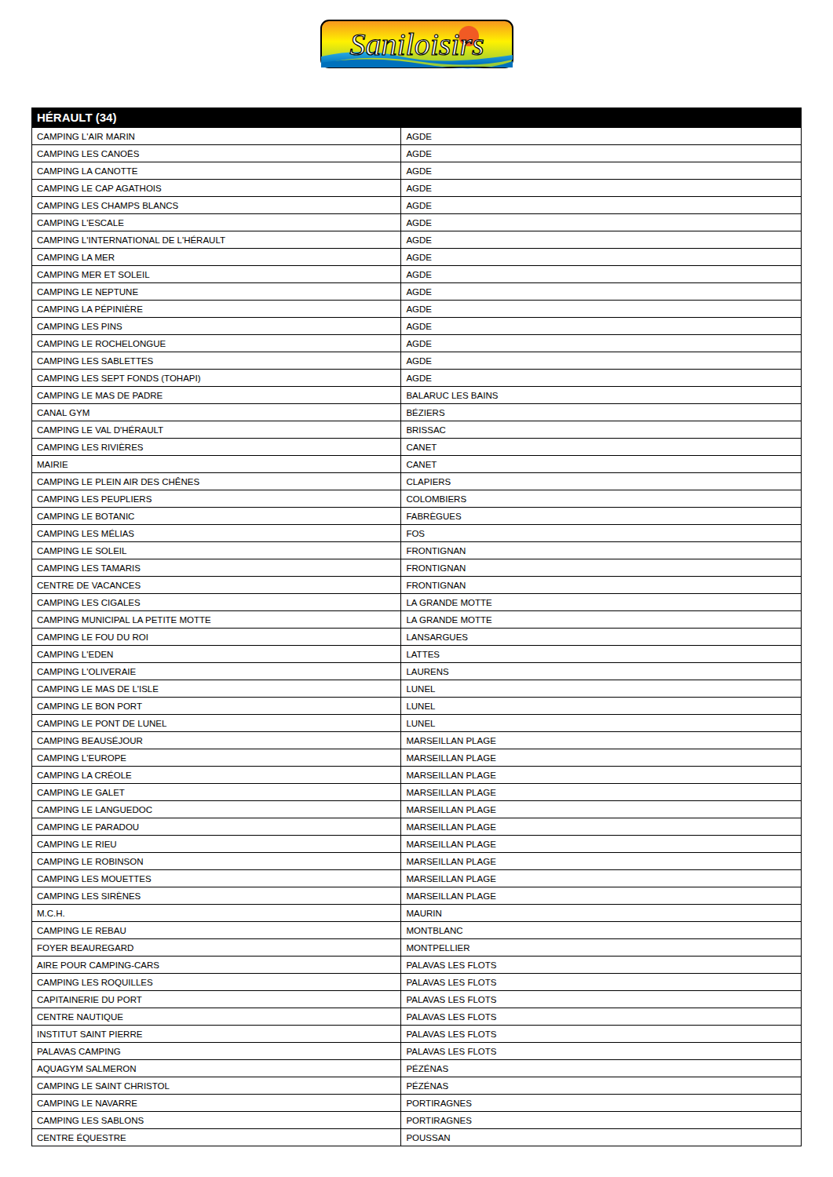Saniloisirs
HÉRAULT (34)
| CAMPING L'AIR MARIN | AGDE |
| CAMPING LES CANOËS | AGDE |
| CAMPING LA CANOTTE | AGDE |
| CAMPING LE CAP AGATHOIS | AGDE |
| CAMPING LES CHAMPS BLANCS | AGDE |
| CAMPING L'ESCALE | AGDE |
| CAMPING L'INTERNATIONAL DE L'HÉRAULT | AGDE |
| CAMPING LA MER | AGDE |
| CAMPING MER ET SOLEIL | AGDE |
| CAMPING LE NEPTUNE | AGDE |
| CAMPING LA PÉPINIÈRE | AGDE |
| CAMPING LES PINS | AGDE |
| CAMPING LE ROCHELONGUE | AGDE |
| CAMPING LES SABLETTES | AGDE |
| CAMPING LES SEPT FONDS (TOHAPI) | AGDE |
| CAMPING LE MAS DE PADRE | BALARUC LES BAINS |
| CANAL GYM | BÉZIERS |
| CAMPING LE VAL D'HÉRAULT | BRISSAC |
| CAMPING LES RIVIÈRES | CANET |
| MAIRIE | CANET |
| CAMPING LE PLEIN AIR DES CHÊNES | CLAPIERS |
| CAMPING LES PEUPLIERS | COLOMBIERS |
| CAMPING LE BOTANIC | FABRÈGUES |
| CAMPING LES MÉLIAS | FOS |
| CAMPING LE SOLEIL | FRONTIGNAN |
| CAMPING LES TAMARIS | FRONTIGNAN |
| CENTRE DE VACANCES | FRONTIGNAN |
| CAMPING LES CIGALES | LA GRANDE MOTTE |
| CAMPING MUNICIPAL LA PETITE MOTTE | LA GRANDE MOTTE |
| CAMPING LE FOU DU ROI | LANSARGUES |
| CAMPING L'EDEN | LATTES |
| CAMPING L'OLIVERAIE | LAURENS |
| CAMPING LE MAS DE L'ISLE | LUNEL |
| CAMPING LE BON PORT | LUNEL |
| CAMPING LE PONT DE LUNEL | LUNEL |
| CAMPING BEAUSÉJOUR | MARSEILLAN PLAGE |
| CAMPING L'EUROPE | MARSEILLAN PLAGE |
| CAMPING LA CRÉOLE | MARSEILLAN PLAGE |
| CAMPING LE GALET | MARSEILLAN PLAGE |
| CAMPING LE LANGUEDOC | MARSEILLAN PLAGE |
| CAMPING LE PARADOU | MARSEILLAN PLAGE |
| CAMPING LE RIEU | MARSEILLAN PLAGE |
| CAMPING LE ROBINSON | MARSEILLAN PLAGE |
| CAMPING LES MOUETTES | MARSEILLAN PLAGE |
| CAMPING LES SIRÈNES | MARSEILLAN PLAGE |
| M.C.H. | MAURIN |
| CAMPING LE REBAU | MONTBLANC |
| FOYER BEAUREGARD | MONTPELLIER |
| AIRE POUR CAMPING-CARS | PALAVAS LES FLOTS |
| CAMPING LES ROQUILLES | PALAVAS LES FLOTS |
| CAPITAINERIE DU PORT | PALAVAS LES FLOTS |
| CENTRE NAUTIQUE | PALAVAS LES FLOTS |
| INSTITUT SAINT PIERRE | PALAVAS LES FLOTS |
| PALAVAS CAMPING | PALAVAS LES FLOTS |
| AQUAGYM SALMERON | PÉZÉNAS |
| CAMPING LE SAINT CHRISTOL | PÉZÉNAS |
| CAMPING LE NAVARRE | PORTIRAGNES |
| CAMPING LES SABLONS | PORTIRAGNES |
| CENTRE ÉQUESTRE | POUSSAN |